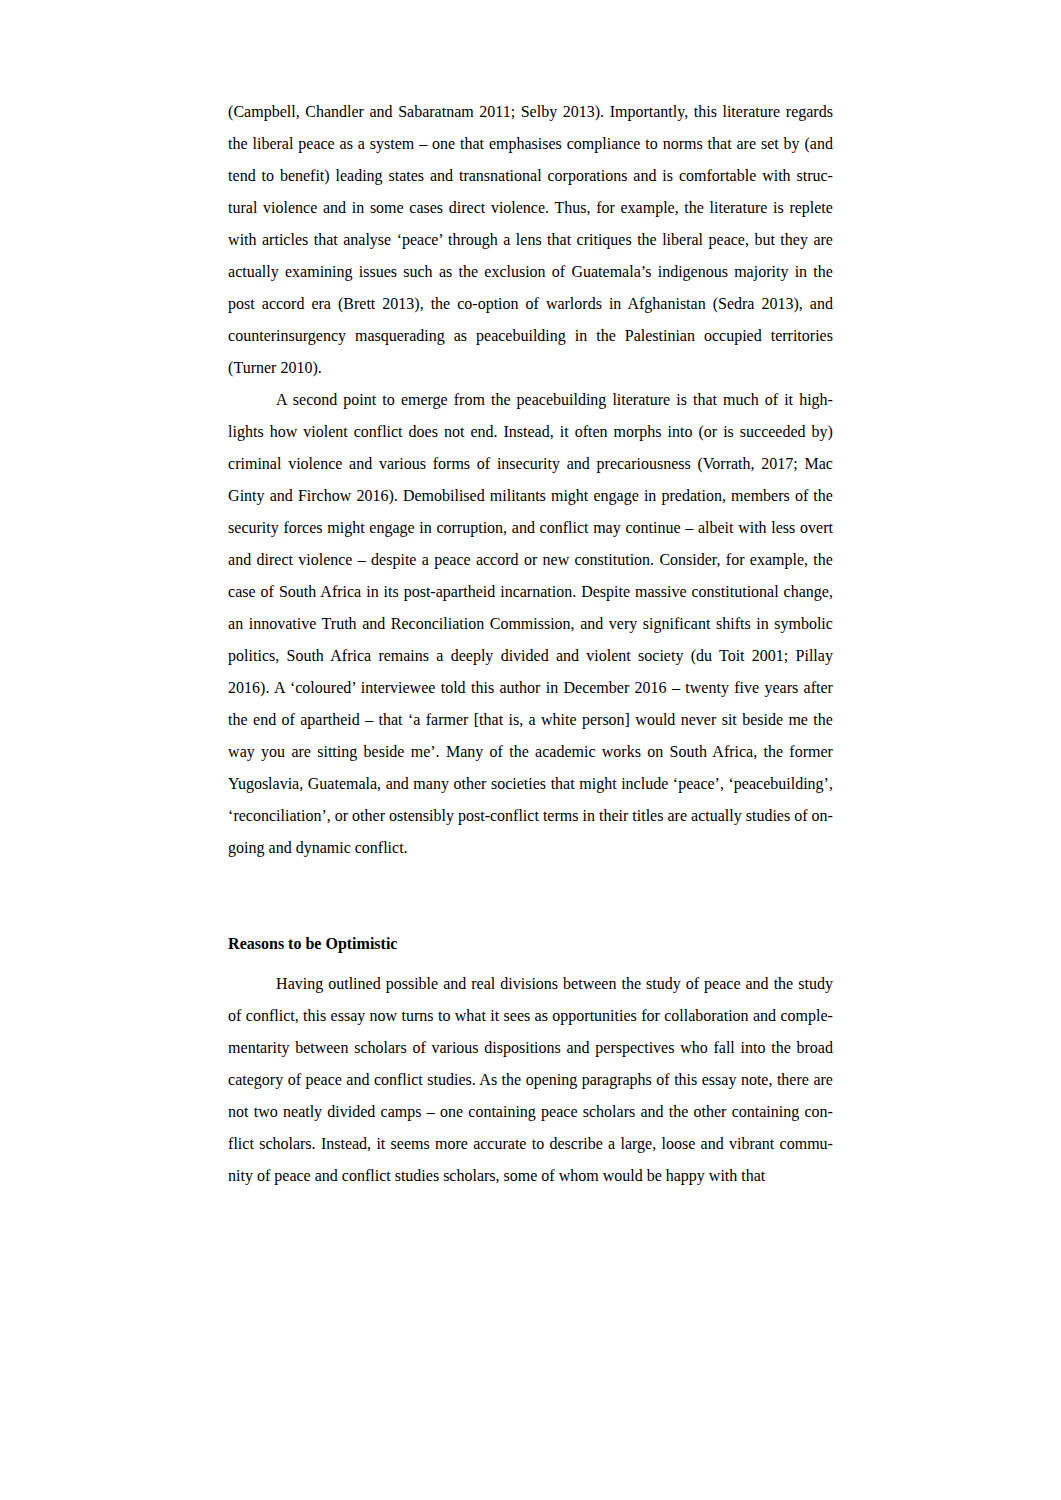(Campbell, Chandler and Sabaratnam 2011; Selby 2013). Importantly, this literature regards the liberal peace as a system – one that emphasises compliance to norms that are set by (and tend to benefit) leading states and transnational corporations and is comfortable with structural violence and in some cases direct violence. Thus, for example, the literature is replete with articles that analyse ‘peace’ through a lens that critiques the liberal peace, but they are actually examining issues such as the exclusion of Guatemala’s indigenous majority in the post accord era (Brett 2013), the co-option of warlords in Afghanistan (Sedra 2013), and counterinsurgency masquerading as peacebuilding in the Palestinian occupied territories (Turner 2010).
A second point to emerge from the peacebuilding literature is that much of it highlights how violent conflict does not end. Instead, it often morphs into (or is succeeded by) criminal violence and various forms of insecurity and precariousness (Vorrath, 2017; Mac Ginty and Firchow 2016). Demobilised militants might engage in predation, members of the security forces might engage in corruption, and conflict may continue – albeit with less overt and direct violence – despite a peace accord or new constitution. Consider, for example, the case of South Africa in its post-apartheid incarnation. Despite massive constitutional change, an innovative Truth and Reconciliation Commission, and very significant shifts in symbolic politics, South Africa remains a deeply divided and violent society (du Toit 2001; Pillay 2016). A ‘coloured’ interviewee told this author in December 2016 – twenty five years after the end of apartheid – that ‘a farmer [that is, a white person] would never sit beside me the way you are sitting beside me’. Many of the academic works on South Africa, the former Yugoslavia, Guatemala, and many other societies that might include ‘peace’, ‘peacebuilding’, ‘reconciliation’, or other ostensibly post-conflict terms in their titles are actually studies of on-going and dynamic conflict.
Reasons to be Optimistic
Having outlined possible and real divisions between the study of peace and the study of conflict, this essay now turns to what it sees as opportunities for collaboration and complementarity between scholars of various dispositions and perspectives who fall into the broad category of peace and conflict studies. As the opening paragraphs of this essay note, there are not two neatly divided camps – one containing peace scholars and the other containing conflict scholars. Instead, it seems more accurate to describe a large, loose and vibrant community of peace and conflict studies scholars, some of whom would be happy with that